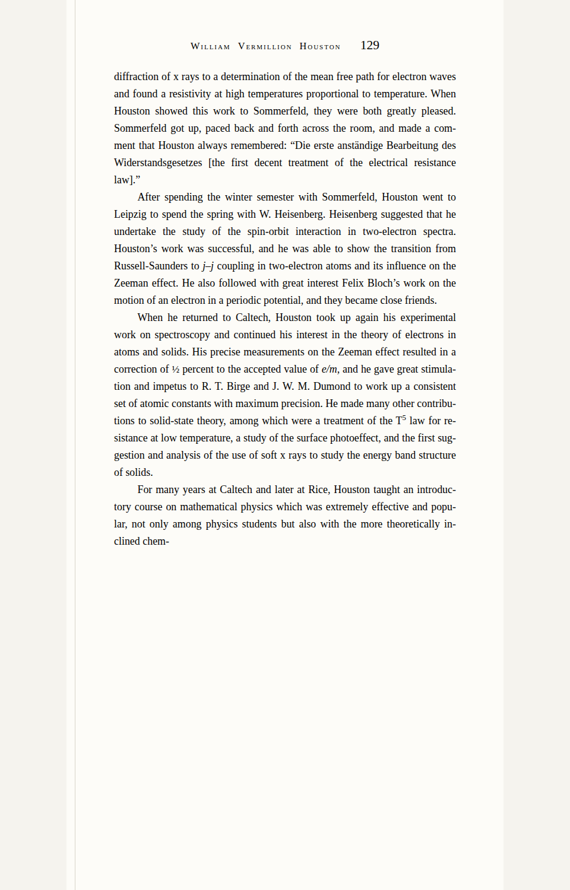William Vermillion Houston 129
diffraction of x rays to a determination of the mean free path for electron waves and found a resistivity at high temperatures proportional to temperature. When Houston showed this work to Sommerfeld, they were both greatly pleased. Sommerfeld got up, paced back and forth across the room, and made a comment that Houston always remembered: “Die erste anständige Bearbeitung des Widerstandsgesetzes [the first decent treatment of the electrical resistance law].”
After spending the winter semester with Sommerfeld, Houston went to Leipzig to spend the spring with W. Heisenberg. Heisenberg suggested that he undertake the study of the spin-orbit interaction in two-electron spectra. Houston’s work was successful, and he was able to show the transition from Russell-Saunders to j–j coupling in two-electron atoms and its influence on the Zeeman effect. He also followed with great interest Felix Bloch’s work on the motion of an electron in a periodic potential, and they became close friends.
When he returned to Caltech, Houston took up again his experimental work on spectroscopy and continued his interest in the theory of electrons in atoms and solids. His precise measurements on the Zeeman effect resulted in a correction of ½ percent to the accepted value of e/m, and he gave great stimulation and impetus to R. T. Birge and J. W. M. Dumond to work up a consistent set of atomic constants with maximum precision. He made many other contributions to solid-state theory, among which were a treatment of the T5 law for resistance at low temperature, a study of the surface photoeffect, and the first suggestion and analysis of the use of soft x rays to study the energy band structure of solids.
For many years at Caltech and later at Rice, Houston taught an introductory course on mathematical physics which was extremely effective and popular, not only among physics students but also with the more theoretically inclined chem-